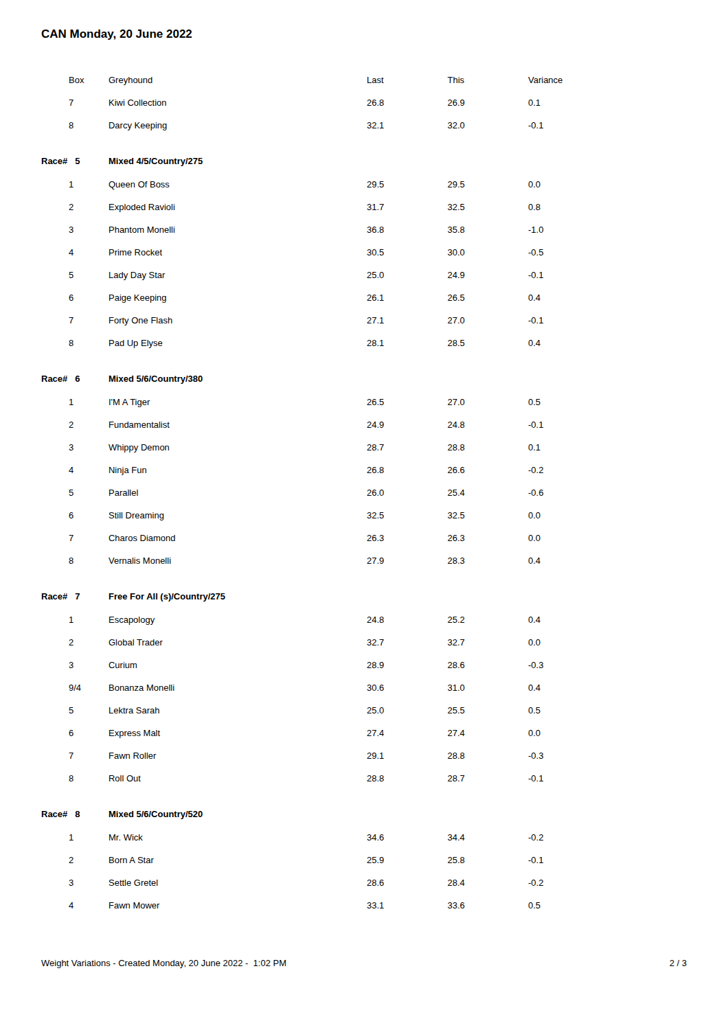CAN Monday, 20 June 2022
| Box | Greyhound | Last | This | Variance |
| --- | --- | --- | --- | --- |
| 7 | Kiwi Collection | 26.8 | 26.9 | 0.1 |
| 8 | Darcy Keeping | 32.1 | 32.0 | -0.1 |
| Race# 5 | Mixed 4/5/Country/275 |
| 1 | Queen Of Boss | 29.5 | 29.5 | 0.0 |
| 2 | Exploded Ravioli | 31.7 | 32.5 | 0.8 |
| 3 | Phantom Monelli | 36.8 | 35.8 | -1.0 |
| 4 | Prime Rocket | 30.5 | 30.0 | -0.5 |
| 5 | Lady Day Star | 25.0 | 24.9 | -0.1 |
| 6 | Paige Keeping | 26.1 | 26.5 | 0.4 |
| 7 | Forty One Flash | 27.1 | 27.0 | -0.1 |
| 8 | Pad Up Elyse | 28.1 | 28.5 | 0.4 |
| Race# 6 | Mixed 5/6/Country/380 |
| 1 | I'M A Tiger | 26.5 | 27.0 | 0.5 |
| 2 | Fundamentalist | 24.9 | 24.8 | -0.1 |
| 3 | Whippy Demon | 28.7 | 28.8 | 0.1 |
| 4 | Ninja Fun | 26.8 | 26.6 | -0.2 |
| 5 | Parallel | 26.0 | 25.4 | -0.6 |
| 6 | Still Dreaming | 32.5 | 32.5 | 0.0 |
| 7 | Charos Diamond | 26.3 | 26.3 | 0.0 |
| 8 | Vernalis Monelli | 27.9 | 28.3 | 0.4 |
| Race# 7 | Free For All (s)/Country/275 |
| 1 | Escapology | 24.8 | 25.2 | 0.4 |
| 2 | Global Trader | 32.7 | 32.7 | 0.0 |
| 3 | Curium | 28.9 | 28.6 | -0.3 |
| 9/4 | Bonanza Monelli | 30.6 | 31.0 | 0.4 |
| 5 | Lektra Sarah | 25.0 | 25.5 | 0.5 |
| 6 | Express Malt | 27.4 | 27.4 | 0.0 |
| 7 | Fawn Roller | 29.1 | 28.8 | -0.3 |
| 8 | Roll Out | 28.8 | 28.7 | -0.1 |
| Race# 8 | Mixed 5/6/Country/520 |
| 1 | Mr. Wick | 34.6 | 34.4 | -0.2 |
| 2 | Born A Star | 25.9 | 25.8 | -0.1 |
| 3 | Settle Gretel | 28.6 | 28.4 | -0.2 |
| 4 | Fawn Mower | 33.1 | 33.6 | 0.5 |
Weight Variations - Created Monday, 20 June 2022 - 1:02 PM 2 / 3